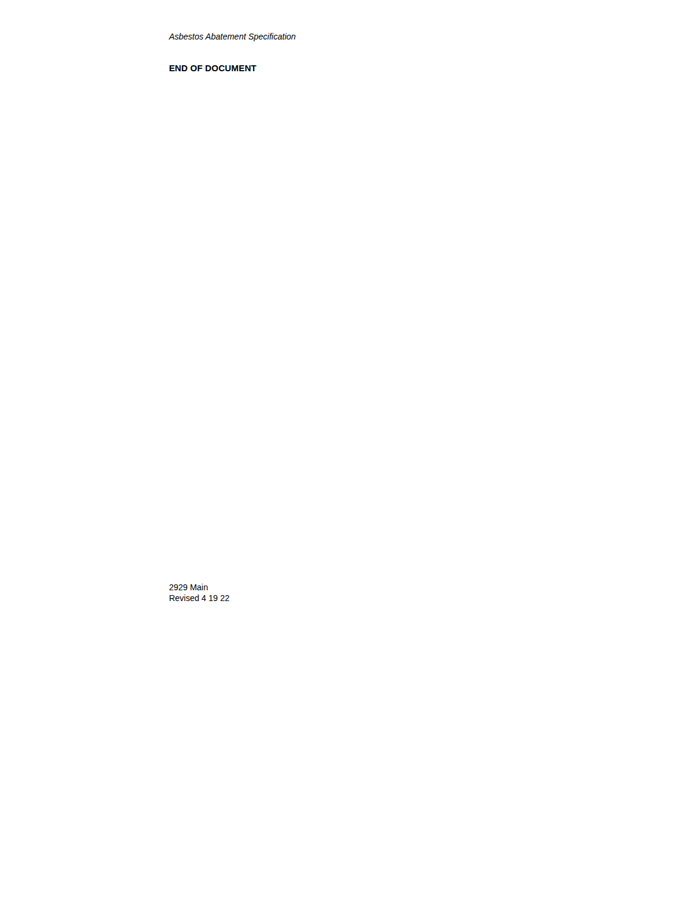Asbestos Abatement Specification
END OF DOCUMENT
2929 Main
Revised 4 19 22